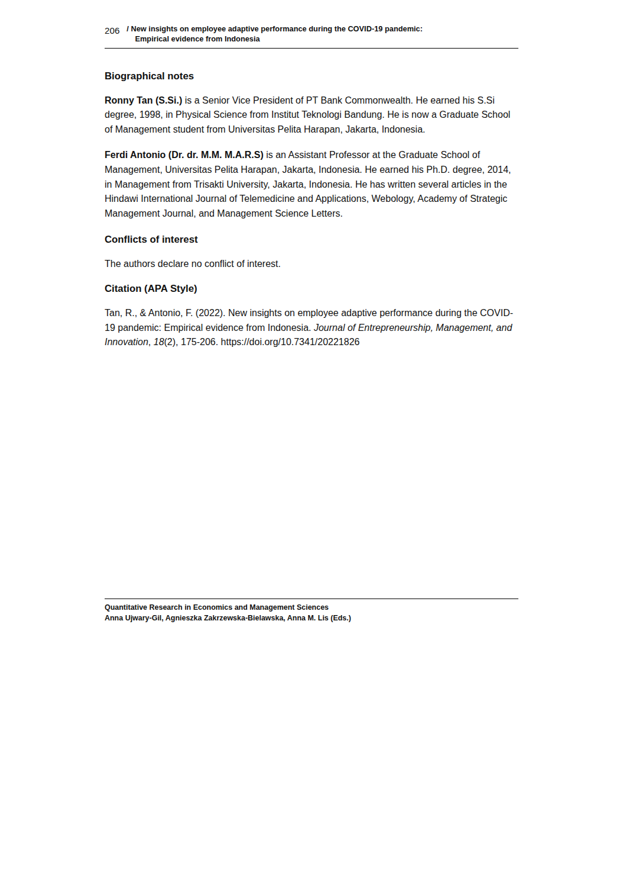206
/ New insights on employee adaptive performance during the COVID-19 pandemic: Empirical evidence from Indonesia
Biographical notes
Ronny Tan (S.Si.) is a Senior Vice President of PT Bank Commonwealth. He earned his S.Si degree, 1998, in Physical Science from Institut Teknologi Bandung. He is now a Graduate School of Management student from Universitas Pelita Harapan, Jakarta, Indonesia.
Ferdi Antonio (Dr. dr. M.M. M.A.R.S) is an Assistant Professor at the Graduate School of Management, Universitas Pelita Harapan, Jakarta, Indonesia. He earned his Ph.D. degree, 2014, in Management from Trisakti University, Jakarta, Indonesia. He has written several articles in the Hindawi International Journal of Telemedicine and Applications, Webology, Academy of Strategic Management Journal, and Management Science Letters.
Conflicts of interest
The authors declare no conflict of interest.
Citation (APA Style)
Tan, R., & Antonio, F. (2022). New insights on employee adaptive performance during the COVID-19 pandemic: Empirical evidence from Indonesia. Journal of Entrepreneurship, Management, and Innovation, 18(2), 175-206. https://doi.org/10.7341/20221826
Quantitative Research in Economics and Management Sciences
Anna Ujwary-Gil, Agnieszka Zakrzewska-Bielawska, Anna M. Lis (Eds.)